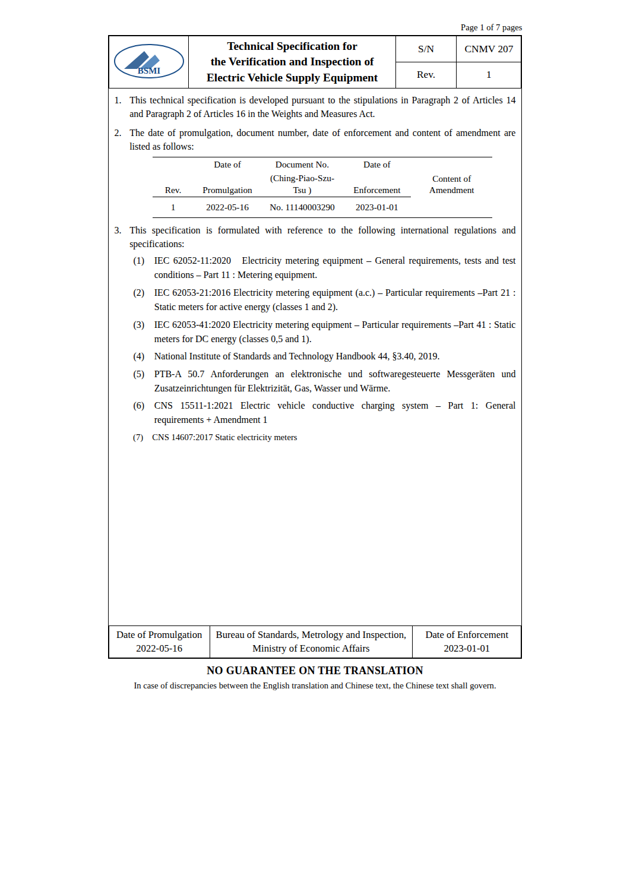Page 1 of 7 pages
| BSMI | Technical Specification for the Verification and Inspection of Electric Vehicle Supply Equipment | S/N | CNMV 207 |
| Rev. | 1 |
This technical specification is developed pursuant to the stipulations in Paragraph 2 of Articles 14 and Paragraph 2 of Articles 16 in the Weights and Measures Act.
The date of promulgation, document number, date of enforcement and content of amendment are listed as follows:
| | Date of | Document No. | Date of | Content of Amendment |
| --- | --- | --- | --- | --- |
| Rev. | Promulgation | (Ching-Piao-Szu-Tsu ) | Enforcement |
| 1 | 2022-05-16 | No. 11140003290 | 2023-01-01 | |
This specification is formulated with reference to the following international regulations and specifications:
IEC 62052-11:2020 Electricity metering equipment – General requirements, tests and test conditions – Part 11 : Metering equipment.
IEC 62053-21:2016 Electricity metering equipment (a.c.) – Particular requirements –Part 21 : Static meters for active energy (classes 1 and 2).
IEC 62053-41:2020 Electricity metering equipment – Particular requirements –Part 41 : Static meters for DC energy (classes 0,5 and 1).
National Institute of Standards and Technology Handbook 44, §3.40, 2019.
PTB-A 50.7 Anforderungen an elektronische und softwaregesteuerte Messgeräten und Zusatzeinrichtungen für Elektrizität, Gas, Wasser und Wärme.
CNS 15511-1:2021 Electric vehicle conductive charging system – Part 1: General requirements + Amendment 1
CNS 14607:2017 Static electricity meters
| Date of Promulgation 2022-05-16 | Bureau of Standards, Metrology and Inspection, Ministry of Economic Affairs | Date of Enforcement 2023-01-01 |
NO GUARANTEE ON THE TRANSLATION
In case of discrepancies between the English translation and Chinese text, the Chinese text shall govern.